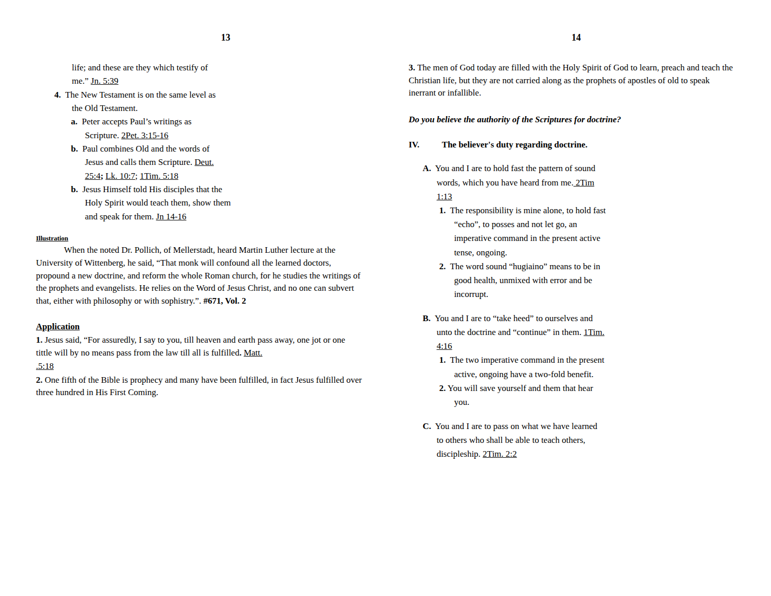13 14
life; and these are they which testify of
me.” Jn. 5:39
4. The New Testament is on the same level as
the Old Testament.
a. Peter accepts Paul’s writings as
Scripture. 2Pet. 3:15-16
b. Paul combines Old and the words of
Jesus and calls them Scripture. Deut.
25:4; Lk. 10:7; 1Tim. 5:18
b. Jesus Himself told His disciples that the
Holy Spirit would teach them, show them
and speak for them. Jn 14-16
Illustration
When the noted Dr. Pollich, of Mellerstadt, heard Martin Luther lecture at the University of Wittenberg, he said, “That monk will confound all the learned doctors, propound a new doctrine, and reform the whole Roman church, for he studies the writings of the prophets and evangelists. He relies on the Word of Jesus Christ, and no one can subvert that, either with philosophy or with sophistry.”. #671, Vol. 2
Application
1. Jesus said, “For assuredly, I say to you, till heaven and earth pass away, one jot or one tittle will by no means pass from the law till all is fulfilled. Matt.
.5:18
2. One fifth of the Bible is prophecy and many have been fulfilled, in fact Jesus fulfilled over three hundred in His First Coming.
3. The men of God today are filled with the Holy Spirit of God to learn, preach and teach the Christian life, but they are not carried along as the prophets of apostles of old to speak inerrant or infallible.
Do you believe the authority of the Scriptures for doctrine?
IV. The believer's duty regarding doctrine.
A. You and I are to hold fast the pattern of sound
words, which you have heard from me. 2Tim
1:13
1. The responsibility is mine alone, to hold fast
“echo”, to posses and not let go, an
imperative command in the present active
tense, ongoing.
2. The word sound “hugiaino” means to be in
good health, unmixed with error and be
incorrupt.
B. You and I are to “take heed” to ourselves and
unto the doctrine and “continue” in them. 1Tim.
4:16
1. The two imperative command in the present
active, ongoing have a two-fold benefit.
2. You will save yourself and them that hear
you.
C. You and I are to pass on what we have learned
to others who shall be able to teach others,
discipleship. 2Tim. 2:2